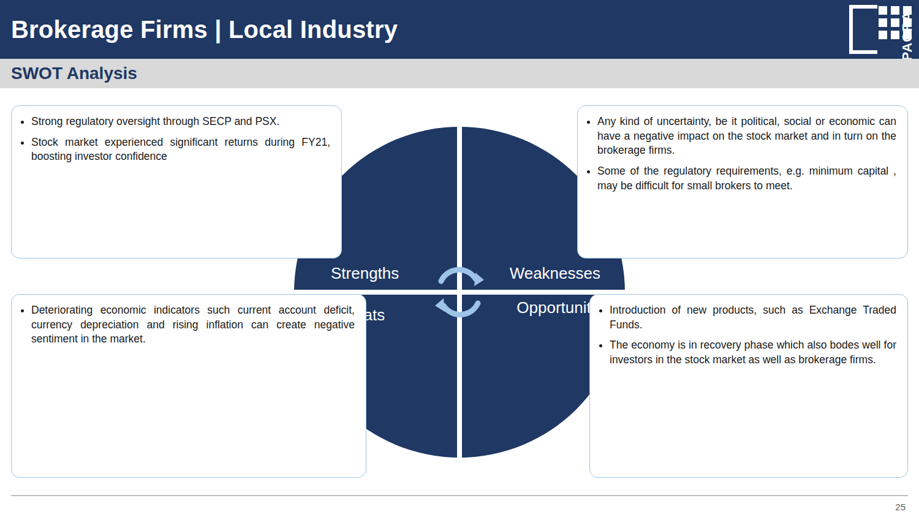Brokerage Firms | Local Industry
PACRA
SWOT Analysis
Strengths Weaknesses Threats Opportunities
Strong regulatory oversight through SECP and PSX.
Stock market experienced significant returns during FY21, boosting investor confidence
Any kind of uncertainty, be it political, social or economic can have a negative impact on the stock market and in turn on the brokerage firms.
Some of the regulatory requirements, e.g. minimum capital , may be difficult for small brokers to meet.
Deteriorating economic indicators such current account deficit, currency depreciation and rising inflation can create negative sentiment in the market.
Introduction of new products, such as Exchange Traded Funds.
The economy is in recovery phase which also bodes well for investors in the stock market as well as brokerage firms.
25